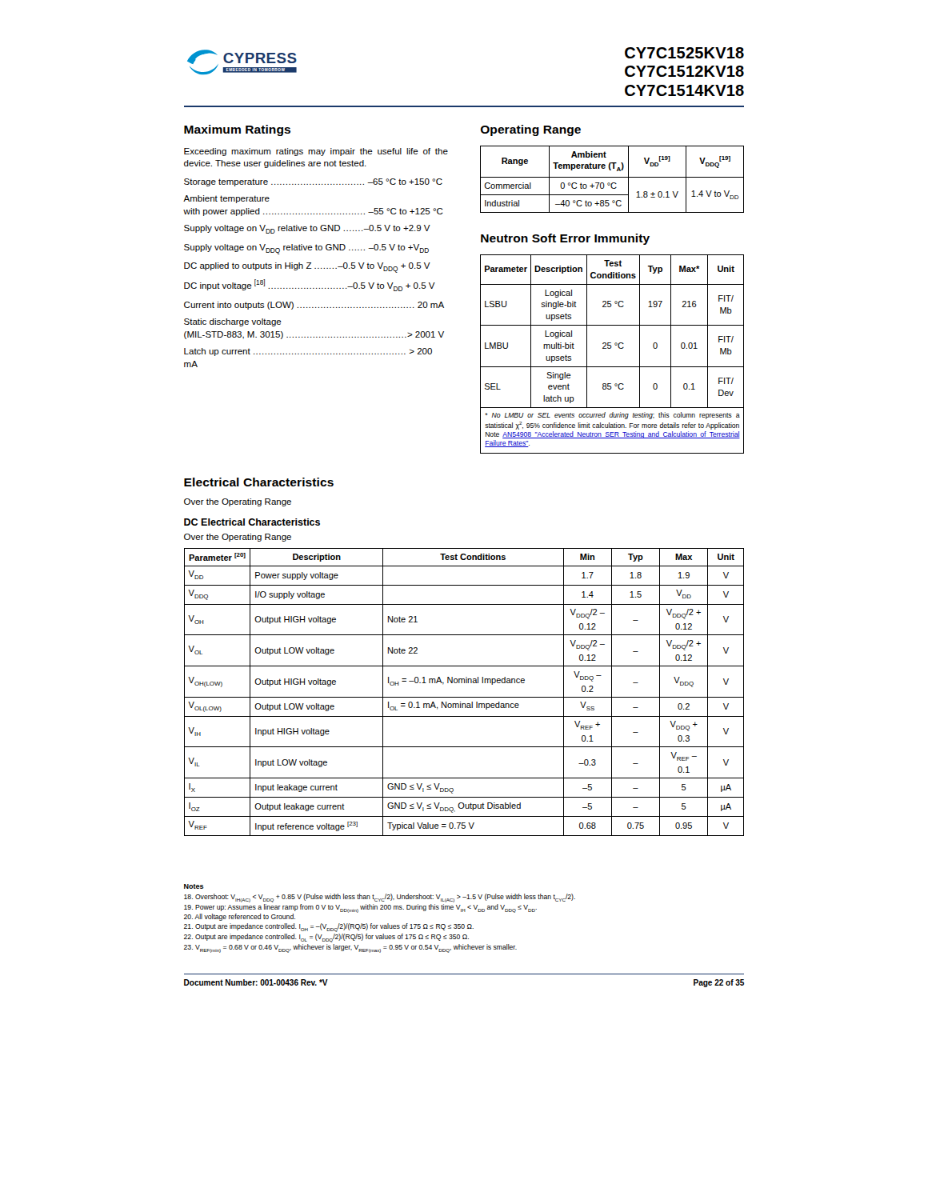CYPRESS EMBEDDED IN TOMORROW
CY7C1525KV18
CY7C1512KV18
CY7C1514KV18
Maximum Ratings
Exceeding maximum ratings may impair the useful life of the device. These user guidelines are not tested.
Storage temperature ................................ –65 °C to +150 °C
Ambient temperature
with power applied ................................... –55 °C to +125 °C
Supply voltage on VDD relative to GND .......–0.5 V to +2.9 V
Supply voltage on VDDQ relative to GND ...... –0.5 V to +VDD
DC applied to outputs in High Z ........–0.5 V to VDDQ + 0.5 V
DC input voltage [18] ...........................–0.5 V to VDD + 0.5 V
Current into outputs (LOW) ........................................ 20 mA
Static discharge voltage
(MIL-STD-883, M. 3015) .........................................> 2001 V
Latch up current .................................................... > 200 mA
Operating Range
| Range | Ambient Temperature (T A ) | V DD [19] | V DDQ [19] |
| --- | --- | --- | --- |
| Commercial | 0 °C to +70 °C | 1.8 ± 0.1 V | 1.4 V to V DD |
| Industrial | –40 °C to +85 °C |
Neutron Soft Error Immunity
| Parameter | Description | Test Conditions | Typ | Max* | Unit |
| --- | --- | --- | --- | --- | --- |
| LSBU | Logical single-bit upsets | 25 °C | 197 | 216 | FIT/ Mb |
| LMBU | Logical multi-bit upsets | 25 °C | 0 | 0.01 | FIT/ Mb |
| SEL | Single event latch up | 85 °C | 0 | 0.1 | FIT/ Dev |
* No LMBU or SEL events occurred during testing; this column represents a statistical χ2, 95% confidence limit calculation. For more details refer to Application Note AN54908 "Accelerated Neutron SER Testing and Calculation of Terrestrial Failure Rates".
Electrical Characteristics
Over the Operating Range
DC Electrical Characteristics
Over the Operating Range
| Parameter [20] | Description | Test Conditions | Min | Typ | Max | Unit |
| --- | --- | --- | --- | --- | --- | --- |
| V DD | Power supply voltage | | 1.7 | 1.8 | 1.9 | V |
| V DDQ | I/O supply voltage | | 1.4 | 1.5 | V DD | V |
| V OH | Output HIGH voltage | Note 21 | V DDQ /2 – 0.12 | – | V DDQ /2 + 0.12 | V |
| V OL | Output LOW voltage | Note 22 | V DDQ /2 – 0.12 | – | V DDQ /2 + 0.12 | V |
| V OH(LOW) | Output HIGH voltage | I OH = –0.1 mA, Nominal Impedance | V DDQ – 0.2 | – | V DDQ | V |
| V OL(LOW) | Output LOW voltage | I OL = 0.1 mA, Nominal Impedance | V SS | – | 0.2 | V |
| V IH | Input HIGH voltage | | V REF + 0.1 | – | V DDQ + 0.3 | V |
| V IL | Input LOW voltage | | –0.3 | – | V REF – 0.1 | V |
| I X | Input leakage current | GND ≤ V I ≤ V DDQ | –5 | – | 5 | µA |
| I OZ | Output leakage current | GND ≤ V I ≤ V DDQ, Output Disabled | –5 | – | 5 | µA |
| V REF | Input reference voltage [23] | Typical Value = 0.75 V | 0.68 | 0.75 | 0.95 | V |
Notes
18. Overshoot: VIH(AC) < VDDQ + 0.85 V (Pulse width less than tCYC/2), Undershoot: VIL(AC) > –1.5 V (Pulse width less than tCYC/2).
19. Power up: Assumes a linear ramp from 0 V to VDD(min) within 200 ms. During this time VIH < VDD and VDDQ ≤ VDD.
20. All voltage referenced to Ground.
21. Output are impedance controlled. IOH = –(VDDQ/2)/(RQ/5) for values of 175 Ω ≤ RQ ≤ 350 Ω.
22. Output are impedance controlled. IOL = (VDDQ/2)/(RQ/5) for values of 175 Ω ≤ RQ ≤ 350 Ω.
23. VREF(min) = 0.68 V or 0.46 VDDQ, whichever is larger, VREF(max) = 0.95 V or 0.54 VDDQ, whichever is smaller.
Document Number: 001-00436 Rev. *V
Page 22 of 35